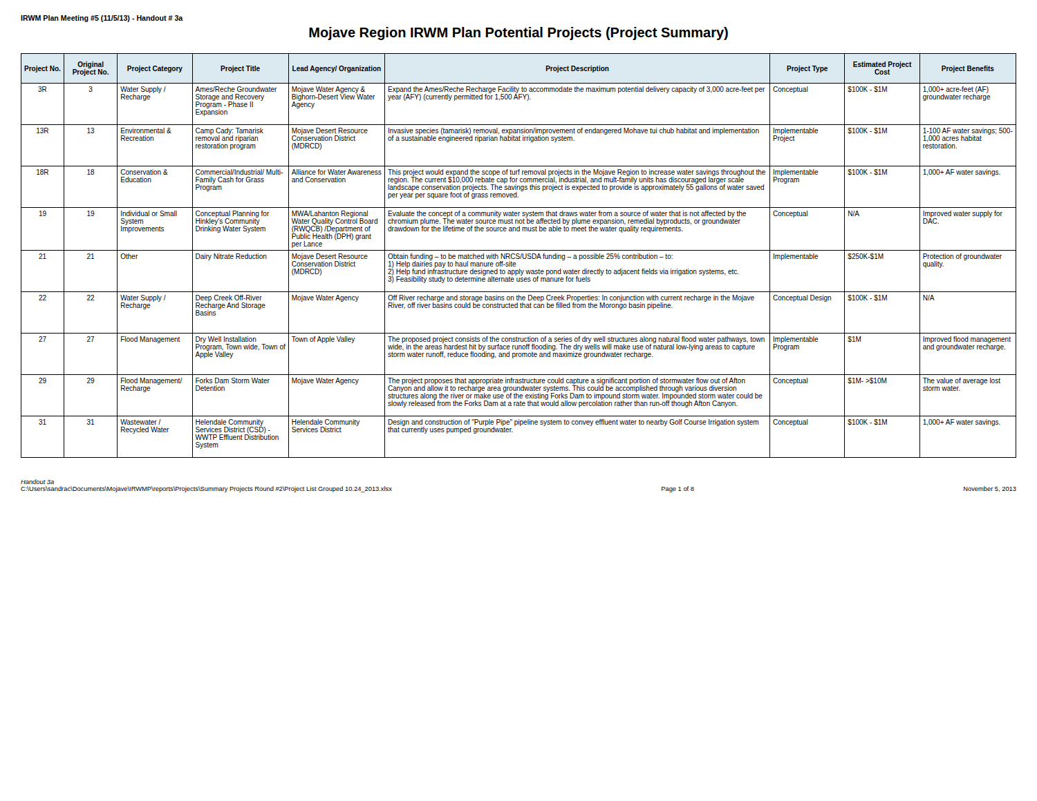IRWM Plan Meeting #5 (11/5/13) - Handout # 3a
Mojave Region IRWM Plan Potential Projects (Project Summary)
| Project No. | Original Project No. | Project Category | Project Title | Lead Agency/ Organization | Project Description | Project Type | Estimated Project Cost | Project Benefits |
| --- | --- | --- | --- | --- | --- | --- | --- | --- |
| 3R | 3 | Water Supply / Recharge | Ames/Reche Groundwater Storage and Recovery Program - Phase II Expansion | Mojave Water Agency & Bighorn-Desert View Water Agency | Expand the Ames/Reche Recharge Facility to accommodate the maximum potential delivery capacity of 3,000 acre-feet per year (AFY) (currently permitted for 1,500 AFY). | Conceptual | $100K - $1M | 1,000+ acre-feet (AF) groundwater recharge |
| 13R | 13 | Environmental & Recreation | Camp Cady: Tamarisk removal and riparian restoration program | Mojave Desert Resource Conservation District (MDRCD) | Invasive species (tamarisk) removal, expansion/improvement of endangered Mohave tui chub habitat and implementation of a sustainable engineered riparian habitat irrigation system. | Implementable Project | $100K - $1M | 1-100 AF water savings; 500-1,000 acres habitat restoration. |
| 18R | 18 | Conservation & Education | Commercial/Industrial/ Multi-Family Cash for Grass Program | Alliance for Water Awareness and Conservation | This project would expand the scope of turf removal projects in the Mojave Region to increase water savings throughout the region. The current $10,000 rebate cap for commercial, industrial, and mult-family units has discouraged larger scale landscape conservation projects. The savings this project is expected to provide is approximately 55 gallons of water saved per year per square foot of grass removed. | Implementable Program | $100K - $1M | 1,000+ AF water savings. |
| 19 | 19 | Individual or Small System Improvements | Conceptual Planning for Hinkley's Community Drinking Water System | MWA/Lahanton Regional Water Quality Control Board (RWQCB) /Department of Public Health (DPH) grant per Lance | Evaluate the concept of a community water system that draws water from a source of water that is not affected by the chromium plume. The water source must not be affected by plume expansion, remedial byproducts, or groundwater drawdown for the lifetime of the source and must be able to meet the water quality requirements. | Conceptual | N/A | Improved water supply for DAC. |
| 21 | 21 | Other | Dairy Nitrate Reduction | Mojave Desert Resource Conservation District (MDRCD) | Obtain funding – to be matched with NRCS/USDA funding – a possible 25% contribution – to: 1) Help dairies pay to haul manure off-site 2) Help fund infrastructure designed to apply waste pond water directly to adjacent fields via irrigation systems, etc. 3) Feasibility study to determine alternate uses of manure for fuels | Implementable | $250K-$1M | Protection of groundwater quality. |
| 22 | 22 | Water Supply / Recharge | Deep Creek Off-River Recharge And Storage Basins | Mojave Water Agency | Off River recharge and storage basins on the Deep Creek Properties: In conjunction with current recharge in the Mojave River, off river basins could be constructed that can be filled from the Morongo basin pipeline. | Conceptual Design | $100K - $1M | N/A |
| 27 | 27 | Flood Management | Dry Well Installation Program, Town wide, Town of Apple Valley | Town of Apple Valley | The proposed project consists of the construction of a series of dry well structures along natural flood water pathways, town wide, in the areas hardest hit by surface runoff flooding. The dry wells will make use of natural low-lying areas to capture storm water runoff, reduce flooding, and promote and maximize groundwater recharge. | Implementable Program | $1M | Improved flood management and groundwater recharge. |
| 29 | 29 | Flood Management/ Recharge | Forks Dam Storm Water Detention | Mojave Water Agency | The project proposes that appropriate infrastructure could capture a significant portion of stormwater flow out of Afton Canyon and allow it to recharge area groundwater systems. This could be accomplished through various diversion structures along the river or make use of the existing Forks Dam to impound storm water. Impounded storm water could be slowly released from the Forks Dam at a rate that would allow percolation rather than run-off though Afton Canyon. | Conceptual | $1M- >$10M | The value of average lost storm water. |
| 31 | 31 | Wastewater / Recycled Water | Helendale Community Services District (CSD) - WWTP Effluent Distribution System | Helendale Community Services District | Design and construction of "Purple Pipe" pipeline system to convey effluent water to nearby Golf Course Irrigation system that currently uses pumped groundwater. | Conceptual | $100K - $1M | 1,000+ AF water savings. |
Handout 3a
C:\Users\sandrac\Documents\Mojave\IRWMP\reports\Projects\Summary Projects Round #2\Project List Grouped 10.24_2013.xlsx
Page 1 of 8
November 5, 2013